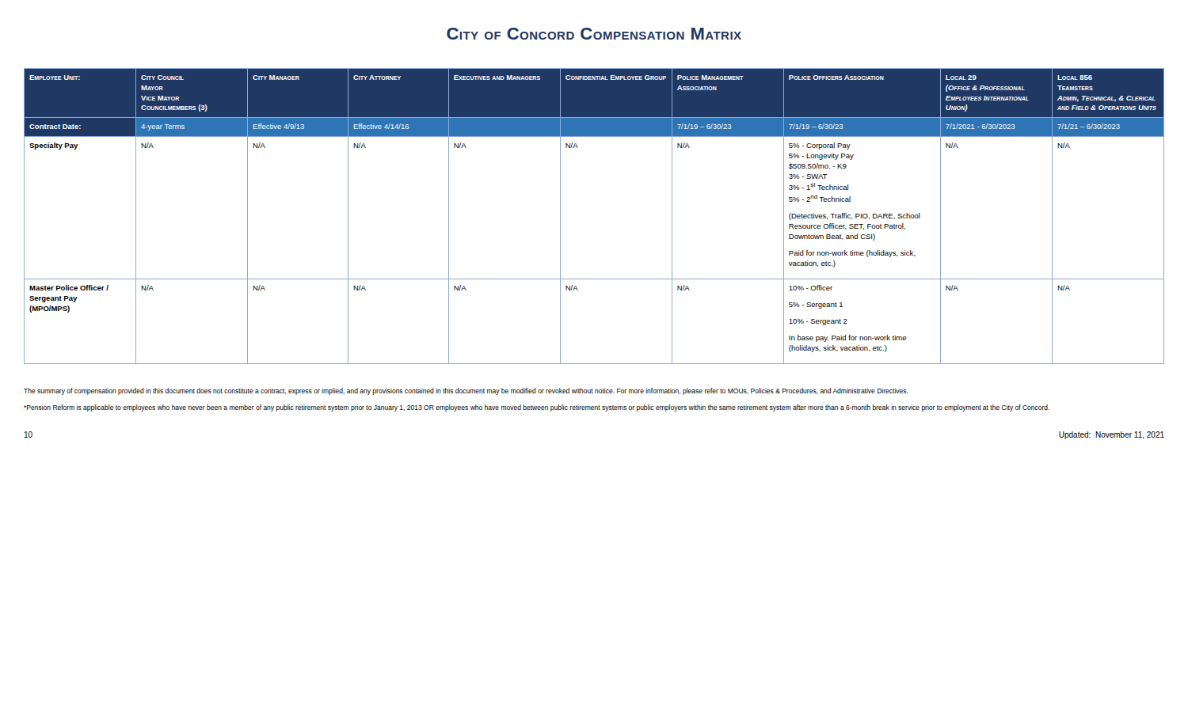City of Concord Compensation Matrix
| Employee Unit: | City Council Mayor Vice Mayor Councilmembers (3) | City Manager | City Attorney | Executives and Managers | Confidential Employee Group | Police Management Association | Police Officers Association | Local 29 (Office & Professional Employees International Union) | Local 856 Teamsters Admin, Technical, & Clerical and Field & Operations Units |
| --- | --- | --- | --- | --- | --- | --- | --- | --- | --- |
| Contract Date: | 4-year Terms | Effective 4/9/13 | Effective 4/14/16 | | | 7/1/19 – 6/30/23 | 7/1/19 – 6/30/23 | 7/1/2021 - 6/30/2023 | 7/1/21 – 6/30/2023 |
| Specialty Pay | N/A | N/A | N/A | N/A | N/A | N/A | 5% - Corporal Pay 5% - Longevity Pay $509.50/mo. - K9 3% - SWAT 3% - 1 st Technical 5% - 2 nd Technical (Detectives, Traffic, PIO, DARE, School Resource Officer, SET, Foot Patrol, Downtown Beat, and CSI) Paid for non-work time (holidays, sick, vacation, etc.) | N/A | N/A |
| Master Police Officer / Sergeant Pay (MPO/MPS) | N/A | N/A | N/A | N/A | N/A | N/A | 10% - Officer 5% - Sergeant 1 10% - Sergeant 2 In base pay. Paid for non-work time (holidays, sick, vacation, etc.) | N/A | N/A |
The summary of compensation provided in this document does not constitute a contract, express or implied, and any provisions contained in this document may be modified or revoked without notice. For more information, please refer to MOUs, Policies & Procedures, and Administrative Directives.
*Pension Reform is applicable to employees who have never been a member of any public retirement system prior to January 1, 2013 OR employees who have moved between public retirement systems or public employers within the same retirement system after more than a 6-month break in service prior to employment at the City of Concord.
10 Updated: November 11, 2021